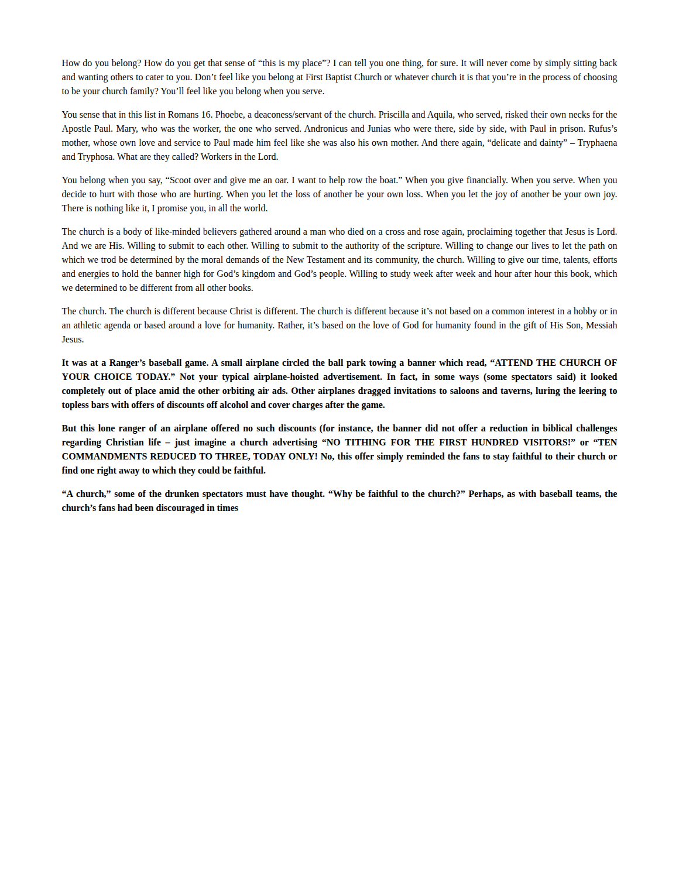How do you belong? How do you get that sense of “this is my place”? I can tell you one thing, for sure. It will never come by simply sitting back and wanting others to cater to you. Don’t feel like you belong at First Baptist Church or whatever church it is that you’re in the process of choosing to be your church family? You’ll feel like you belong when you serve.
You sense that in this list in Romans 16. Phoebe, a deaconess/servant of the church. Priscilla and Aquila, who served, risked their own necks for the Apostle Paul. Mary, who was the worker, the one who served. Andronicus and Junias who were there, side by side, with Paul in prison. Rufus’s mother, whose own love and service to Paul made him feel like she was also his own mother. And there again, “delicate and dainty” – Tryphaena and Tryphosa. What are they called? Workers in the Lord.
You belong when you say, “Scoot over and give me an oar. I want to help row the boat.” When you give financially. When you serve. When you decide to hurt with those who are hurting. When you let the loss of another be your own loss. When you let the joy of another be your own joy. There is nothing like it, I promise you, in all the world.
The church is a body of like-minded believers gathered around a man who died on a cross and rose again, proclaiming together that Jesus is Lord. And we are His. Willing to submit to each other. Willing to submit to the authority of the scripture. Willing to change our lives to let the path on which we trod be determined by the moral demands of the New Testament and its community, the church. Willing to give our time, talents, efforts and energies to hold the banner high for God’s kingdom and God’s people. Willing to study week after week and hour after hour this book, which we determined to be different from all other books.
The church. The church is different because Christ is different. The church is different because it’s not based on a common interest in a hobby or in an athletic agenda or based around a love for humanity. Rather, it’s based on the love of God for humanity found in the gift of His Son, Messiah Jesus.
It was at a Ranger’s baseball game. A small airplane circled the ball park towing a banner which read, “ATTEND THE CHURCH OF YOUR CHOICE TODAY.” Not your typical airplane-hoisted advertisement. In fact, in some ways (some spectators said) it looked completely out of place amid the other orbiting air ads. Other airplanes dragged invitations to saloons and taverns, luring the leering to topless bars with offers of discounts off alcohol and cover charges after the game.
But this lone ranger of an airplane offered no such discounts (for instance, the banner did not offer a reduction in biblical challenges regarding Christian life – just imagine a church advertising “NO TITHING FOR THE FIRST HUNDRED VISITORS!” or “TEN COMMANDMENTS REDUCED TO THREE, TODAY ONLY! No, this offer simply reminded the fans to stay faithful to their church or find one right away to which they could be faithful.
“A church,” some of the drunken spectators must have thought. “Why be faithful to the church?” Perhaps, as with baseball teams, the church’s fans had been discouraged in times